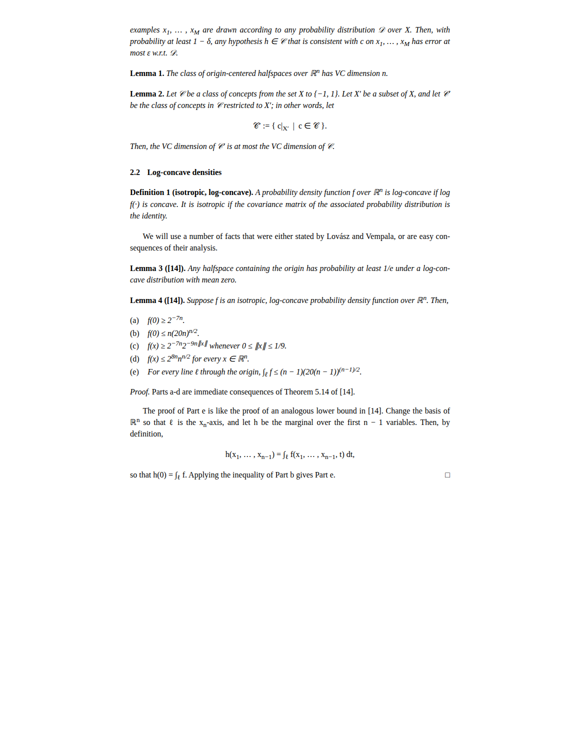examples x1, … , xM are drawn according to any probability distribution 𝒟 over X. Then, with probability at least 1 − δ, any hypothesis h ∈ 𝒞 that is consistent with c on x1, … , xM has error at most ε w.r.t. 𝒟.
Lemma 1. The class of origin-centered halfspaces over ℝn has VC dimension n.
Lemma 2. Let 𝒞 be a class of concepts from the set X to {−1, 1}. Let X′ be a subset of X, and let 𝒞′ be the class of concepts in 𝒞 restricted to X′; in other words, let
𝒞′ := { c|X′ | c ∈ 𝒞 }.
Then, the VC dimension of 𝒞′ is at most the VC dimension of 𝒞.
2.2 Log-concave densities
Definition 1 (isotropic, log-concave). A probability density function f over ℝn is log-concave if log f(·) is concave. It is isotropic if the covariance matrix of the associated probability distribution is the identity.
We will use a number of facts that were either stated by Lovász and Vempala, or are easy consequences of their analysis.
Lemma 3 ([14]). Any halfspace containing the origin has probability at least 1/e under a log-concave distribution with mean zero.
Lemma 4 ([14]). Suppose f is an isotropic, log-concave probability density function over ℝn. Then,
(a) f(0) ≥ 2−7n.
(b) f(0) ≤ n(20n)n/2.
(c) f(x) ≥ 2−7n2−9n∥x∥ whenever 0 ≤ ∥x∥ ≤ 1/9.
(d) f(x) ≤ 28nnn/2 for every x ∈ ℝn.
(e) For every line ℓ through the origin, ∫ℓ f ≤ (n − 1)(20(n − 1))(n−1)/2.
Proof. Parts a-d are immediate consequences of Theorem 5.14 of [14].
The proof of Part e is like the proof of an analogous lower bound in [14]. Change the basis of ℝn so that ℓ is the xn-axis, and let h be the marginal over the first n − 1 variables. Then, by definition,
h(x1, … , xn−1) = ∫ℓ f(x1, … , xn−1, t) dt,
so that h(0) = ∫ℓ f. Applying the inequality of Part b gives Part e. □